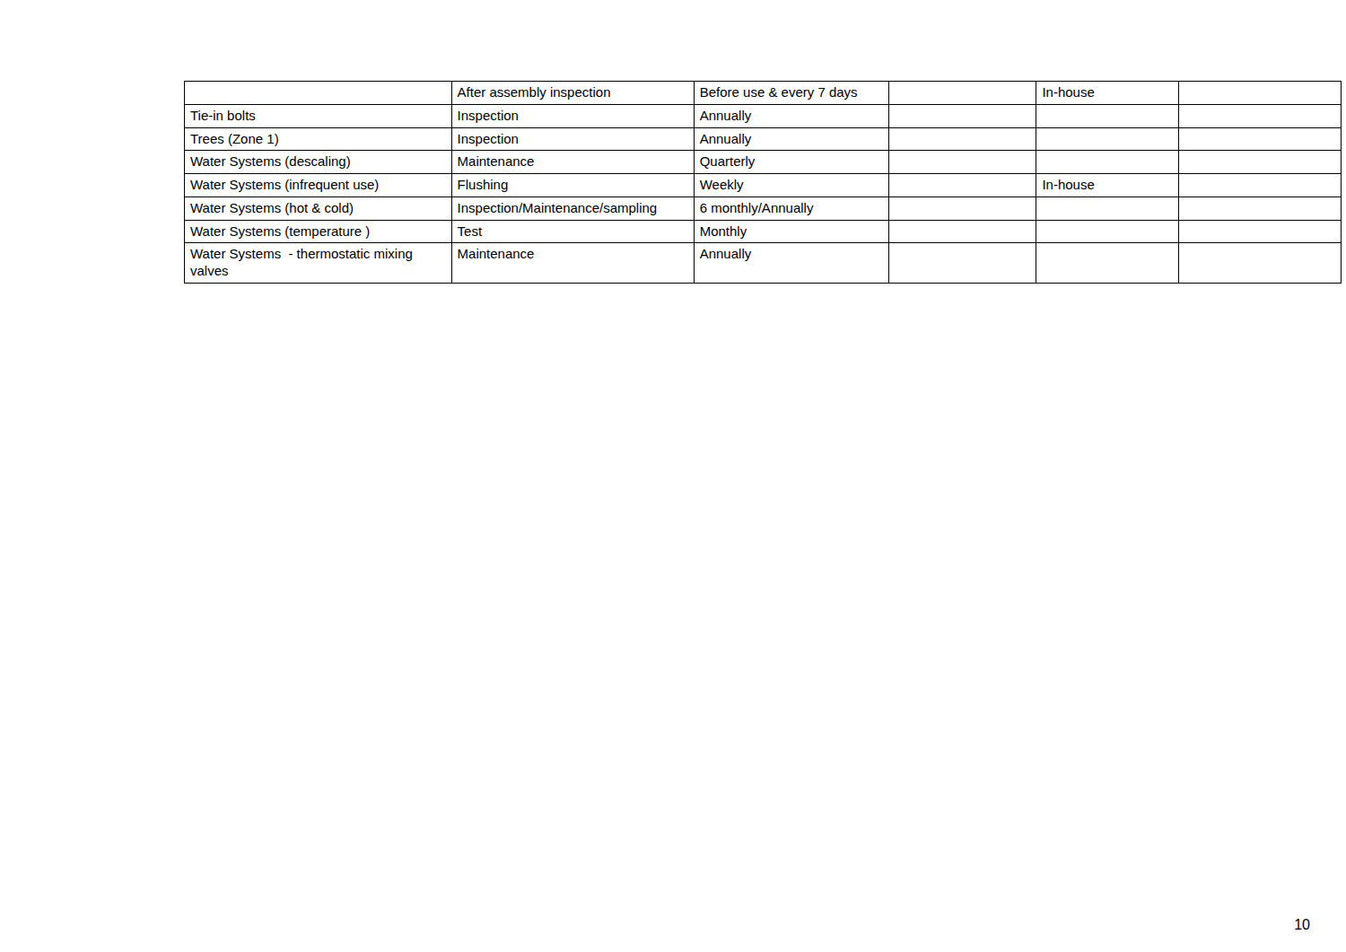| | After assembly inspection | Before use & every 7 days | | In-house | |
| Tie-in bolts | Inspection | Annually | | | |
| Trees (Zone 1) | Inspection | Annually | | | |
| Water Systems (descaling) | Maintenance | Quarterly | | | |
| Water Systems (infrequent use) | Flushing | Weekly | | In-house | |
| Water Systems (hot & cold) | Inspection/Maintenance/sampling | 6 monthly/Annually | | | |
| Water Systems (temperature ) | Test | Monthly | | | |
| Water Systems - thermostatic mixing valves | Maintenance | Annually | | | |
10